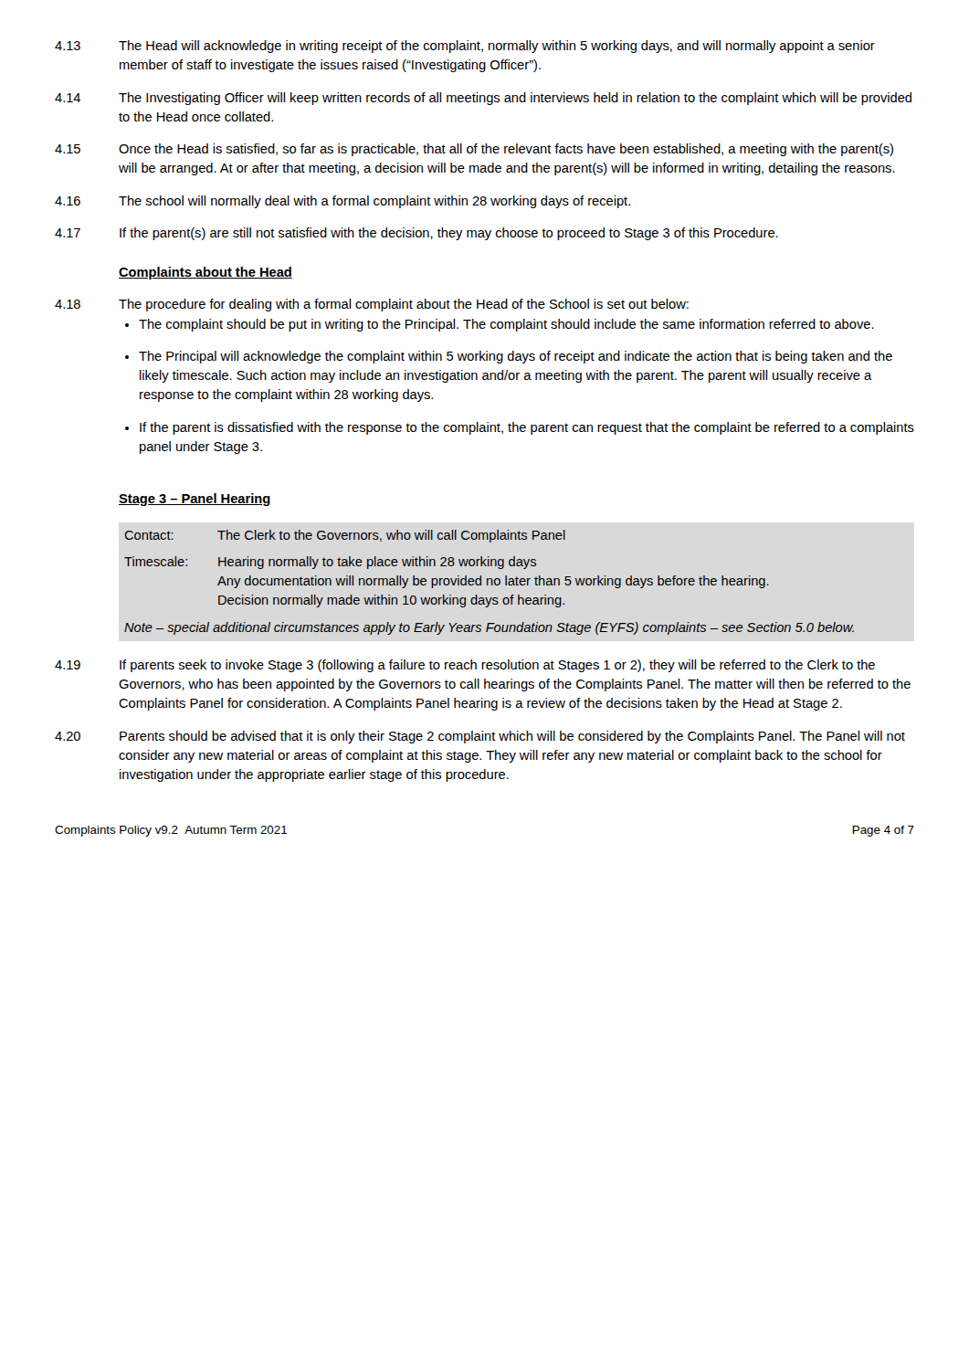4.13
The Head will acknowledge in writing receipt of the complaint, normally within 5 working days, and will normally appoint a senior member of staff to investigate the issues raised (“Investigating Officer”).
4.14
The Investigating Officer will keep written records of all meetings and interviews held in relation to the complaint which will be provided to the Head once collated.
4.15
Once the Head is satisfied, so far as is practicable, that all of the relevant facts have been established, a meeting with the parent(s) will be arranged. At or after that meeting, a decision will be made and the parent(s) will be informed in writing, detailing the reasons.
4.16
The school will normally deal with a formal complaint within 28 working days of receipt.
4.17
If the parent(s) are still not satisfied with the decision, they may choose to proceed to Stage 3 of this Procedure.
Complaints about the Head
4.18
The procedure for dealing with a formal complaint about the Head of the School is set out below:
The complaint should be put in writing to the Principal. The complaint should include the same information referred to above.
The Principal will acknowledge the complaint within 5 working days of receipt and indicate the action that is being taken and the likely timescale. Such action may include an investigation and/or a meeting with the parent. The parent will usually receive a response to the complaint within 28 working days.
If the parent is dissatisfied with the response to the complaint, the parent can request that the complaint be referred to a complaints panel under Stage 3.
Stage 3 – Panel Hearing
| Contact: | The Clerk to the Governors, who will call Complaints Panel |
| Timescale: | Hearing normally to take place within 28 working days Any documentation will normally be provided no later than 5 working days before the hearing. Decision normally made within 10 working days of hearing. |
| Note – special additional circumstances apply to Early Years Foundation Stage (EYFS) complaints – see Section 5.0 below. |
4.19
If parents seek to invoke Stage 3 (following a failure to reach resolution at Stages 1 or 2), they will be referred to the Clerk to the Governors, who has been appointed by the Governors to call hearings of the Complaints Panel. The matter will then be referred to the Complaints Panel for consideration. A Complaints Panel hearing is a review of the decisions taken by the Head at Stage 2.
4.20
Parents should be advised that it is only their Stage 2 complaint which will be considered by the Complaints Panel. The Panel will not consider any new material or areas of complaint at this stage. They will refer any new material or complaint back to the school for investigation under the appropriate earlier stage of this procedure.
Complaints Policy v9.2 Autumn Term 2021 Page 4 of 7